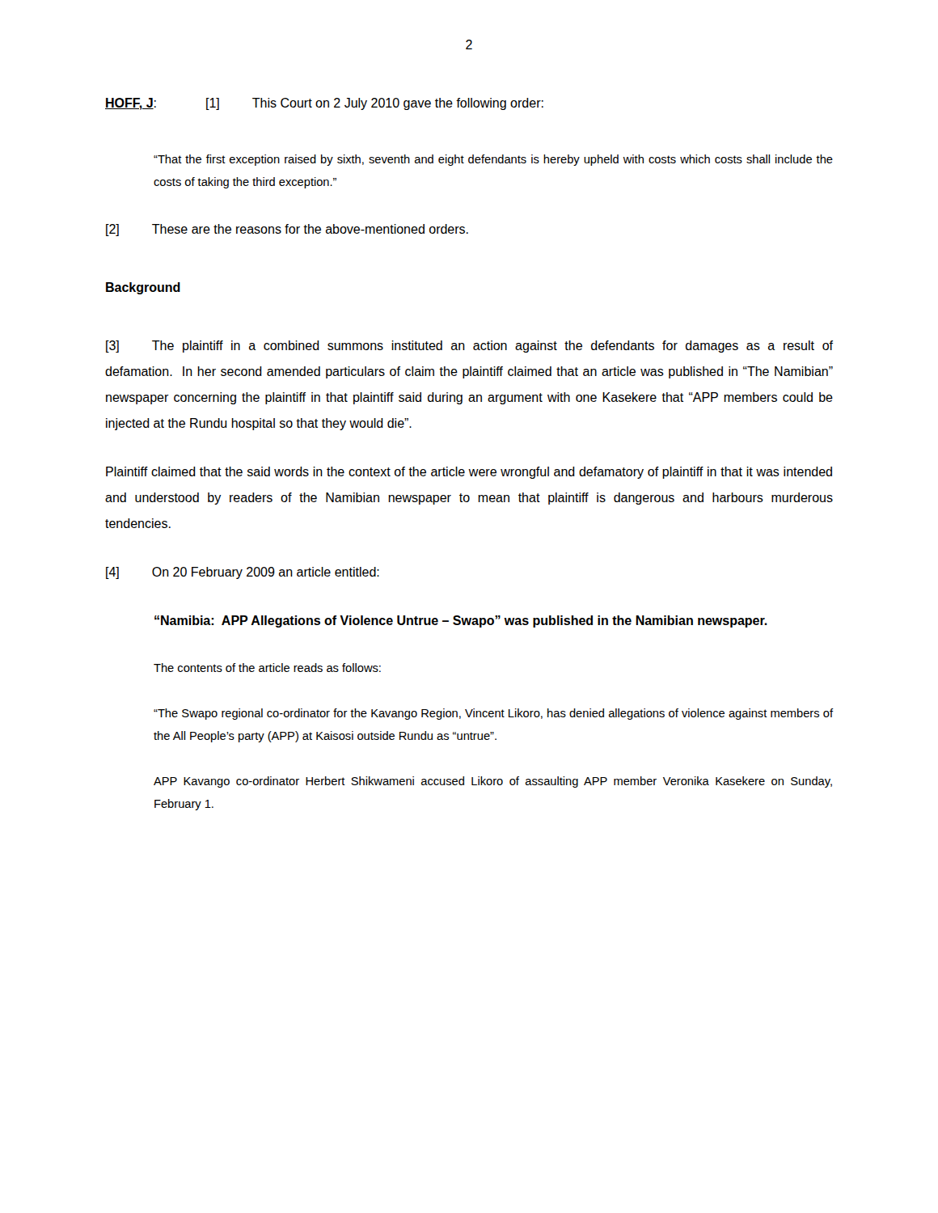2
HOFF, J: [1] This Court on 2 July 2010 gave the following order:
“That the first exception raised by sixth, seventh and eight defendants is hereby upheld with costs which costs shall include the costs of taking the third exception.”
[2] These are the reasons for the above-mentioned orders.
Background
[3] The plaintiff in a combined summons instituted an action against the defendants for damages as a result of defamation. In her second amended particulars of claim the plaintiff claimed that an article was published in “The Namibian” newspaper concerning the plaintiff in that plaintiff said during an argument with one Kasekere that “APP members could be injected at the Rundu hospital so that they would die”.
Plaintiff claimed that the said words in the context of the article were wrongful and defamatory of plaintiff in that it was intended and understood by readers of the Namibian newspaper to mean that plaintiff is dangerous and harbours murderous tendencies.
[4] On 20 February 2009 an article entitled:
“Namibia: APP Allegations of Violence Untrue – Swapo” was published in the Namibian newspaper.
The contents of the article reads as follows:
“The Swapo regional co-ordinator for the Kavango Region, Vincent Likoro, has denied allegations of violence against members of the All People’s party (APP) at Kaisosi outside Rundu as “untrue”.
APP Kavango co-ordinator Herbert Shikwameni accused Likoro of assaulting APP member Veronika Kasekere on Sunday, February 1.